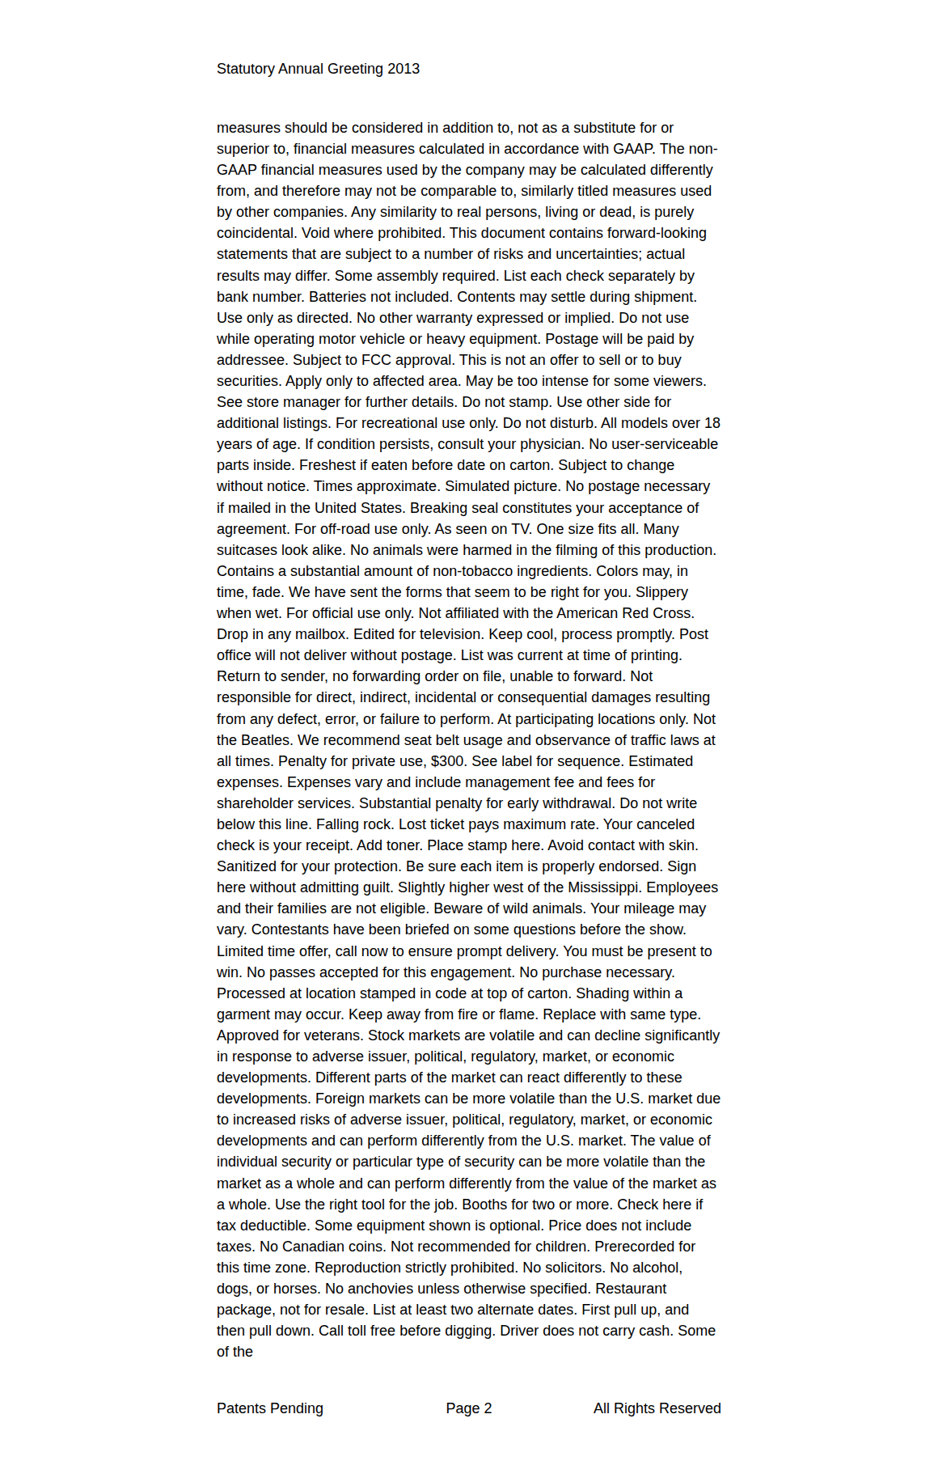Statutory Annual Greeting 2013
measures should be considered in addition to, not as a substitute for or superior to, financial measures calculated in accordance with GAAP. The non-GAAP financial measures used by the company may be calculated differently from, and therefore may not be comparable to, similarly titled measures used by other companies. Any similarity to real persons, living or dead, is purely coincidental. Void where prohibited. This document contains forward-looking statements that are subject to a number of risks and uncertainties; actual results may differ. Some assembly required. List each check separately by bank number. Batteries not included. Contents may settle during shipment. Use only as directed. No other warranty expressed or implied. Do not use while operating motor vehicle or heavy equipment. Postage will be paid by addressee. Subject to FCC approval. This is not an offer to sell or to buy securities. Apply only to affected area. May be too intense for some viewers. See store manager for further details. Do not stamp. Use other side for additional listings. For recreational use only. Do not disturb. All models over 18 years of age. If condition persists, consult your physician. No user-serviceable parts inside. Freshest if eaten before date on carton. Subject to change without notice. Times approximate. Simulated picture. No postage necessary if mailed in the United States. Breaking seal constitutes your acceptance of agreement. For off-road use only. As seen on TV. One size fits all. Many suitcases look alike. No animals were harmed in the filming of this production. Contains a substantial amount of non-tobacco ingredients. Colors may, in time, fade. We have sent the forms that seem to be right for you. Slippery when wet. For official use only. Not affiliated with the American Red Cross. Drop in any mailbox. Edited for television. Keep cool, process promptly. Post office will not deliver without postage. List was current at time of printing. Return to sender, no forwarding order on file, unable to forward. Not responsible for direct, indirect, incidental or consequential damages resulting from any defect, error, or failure to perform. At participating locations only. Not the Beatles. We recommend seat belt usage and observance of traffic laws at all times. Penalty for private use, $300. See label for sequence. Estimated expenses. Expenses vary and include management fee and fees for shareholder services. Substantial penalty for early withdrawal. Do not write below this line. Falling rock. Lost ticket pays maximum rate. Your canceled check is your receipt. Add toner. Place stamp here. Avoid contact with skin. Sanitized for your protection. Be sure each item is properly endorsed. Sign here without admitting guilt. Slightly higher west of the Mississippi. Employees and their families are not eligible. Beware of wild animals. Your mileage may vary. Contestants have been briefed on some questions before the show. Limited time offer, call now to ensure prompt delivery. You must be present to win. No passes accepted for this engagement. No purchase necessary. Processed at location stamped in code at top of carton. Shading within a garment may occur. Keep away from fire or flame. Replace with same type. Approved for veterans. Stock markets are volatile and can decline significantly in response to adverse issuer, political, regulatory, market, or economic developments. Different parts of the market can react differently to these developments. Foreign markets can be more volatile than the U.S. market due to increased risks of adverse issuer, political, regulatory, market, or economic developments and can perform differently from the U.S. market. The value of individual security or particular type of security can be more volatile than the market as a whole and can perform differently from the value of the market as a whole. Use the right tool for the job. Booths for two or more. Check here if tax deductible. Some equipment shown is optional. Price does not include taxes. No Canadian coins. Not recommended for children. Prerecorded for this time zone. Reproduction strictly prohibited. No solicitors. No alcohol, dogs, or horses. No anchovies unless otherwise specified. Restaurant package, not for resale. List at least two alternate dates. First pull up, and then pull down. Call toll free before digging. Driver does not carry cash. Some of the
Patents Pending
Page 2
All Rights Reserved